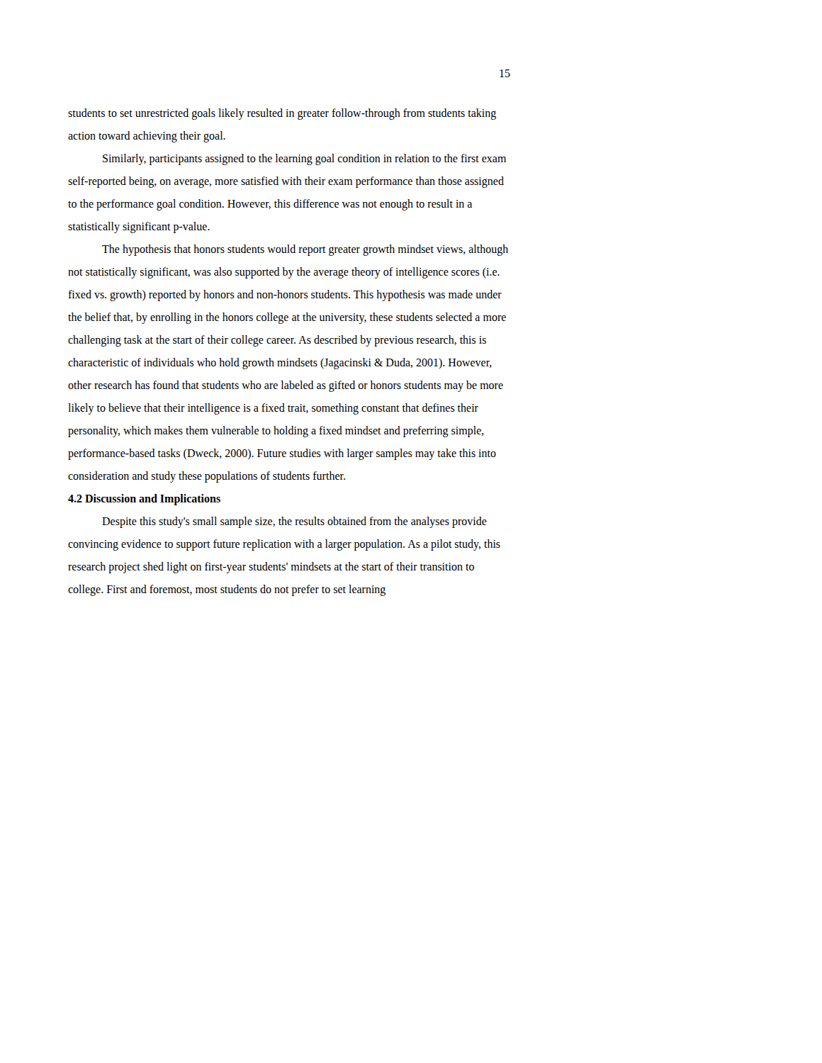15
students to set unrestricted goals likely resulted in greater follow-through from students taking action toward achieving their goal.
Similarly, participants assigned to the learning goal condition in relation to the first exam self-reported being, on average, more satisfied with their exam performance than those assigned to the performance goal condition. However, this difference was not enough to result in a statistically significant p-value.
The hypothesis that honors students would report greater growth mindset views, although not statistically significant, was also supported by the average theory of intelligence scores (i.e. fixed vs. growth) reported by honors and non-honors students. This hypothesis was made under the belief that, by enrolling in the honors college at the university, these students selected a more challenging task at the start of their college career. As described by previous research, this is characteristic of individuals who hold growth mindsets (Jagacinski & Duda, 2001). However, other research has found that students who are labeled as gifted or honors students may be more likely to believe that their intelligence is a fixed trait, something constant that defines their personality, which makes them vulnerable to holding a fixed mindset and preferring simple, performance-based tasks (Dweck, 2000). Future studies with larger samples may take this into consideration and study these populations of students further.
4.2 Discussion and Implications
Despite this study's small sample size, the results obtained from the analyses provide convincing evidence to support future replication with a larger population. As a pilot study, this research project shed light on first-year students' mindsets at the start of their transition to college. First and foremost, most students do not prefer to set learning